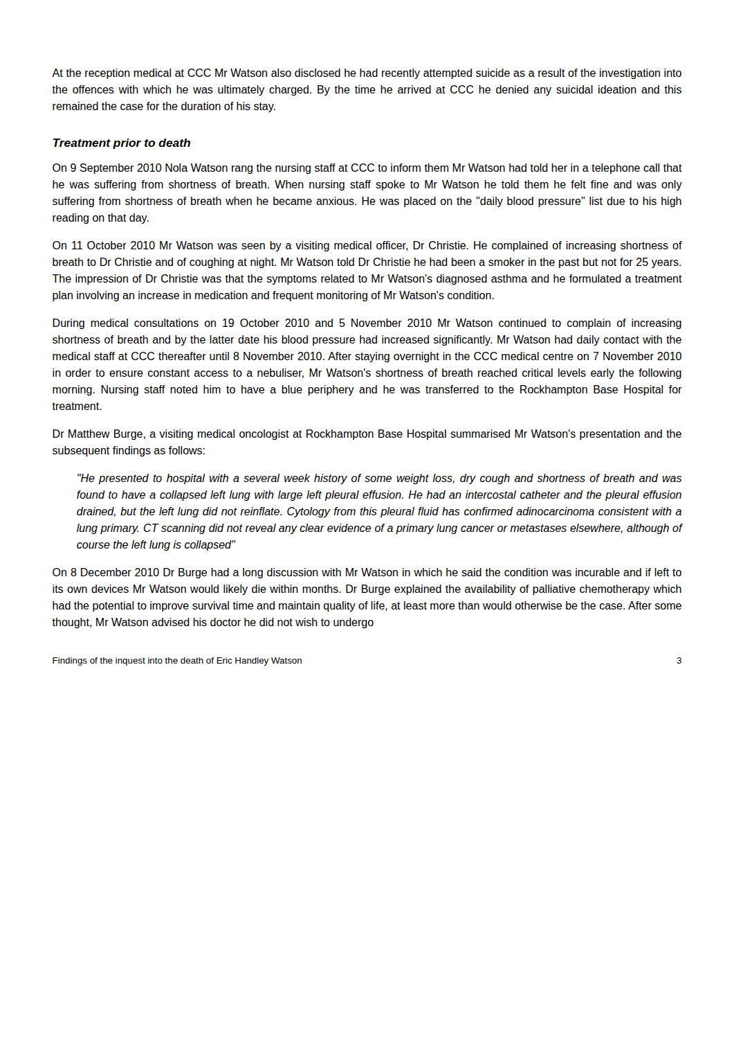At the reception medical at CCC Mr Watson also disclosed he had recently attempted suicide as a result of the investigation into the offences with which he was ultimately charged. By the time he arrived at CCC he denied any suicidal ideation and this remained the case for the duration of his stay.
Treatment prior to death
On 9 September 2010 Nola Watson rang the nursing staff at CCC to inform them Mr Watson had told her in a telephone call that he was suffering from shortness of breath. When nursing staff spoke to Mr Watson he told them he felt fine and was only suffering from shortness of breath when he became anxious. He was placed on the "daily blood pressure" list due to his high reading on that day.
On 11 October 2010 Mr Watson was seen by a visiting medical officer, Dr Christie. He complained of increasing shortness of breath to Dr Christie and of coughing at night. Mr Watson told Dr Christie he had been a smoker in the past but not for 25 years. The impression of Dr Christie was that the symptoms related to Mr Watson's diagnosed asthma and he formulated a treatment plan involving an increase in medication and frequent monitoring of Mr Watson's condition.
During medical consultations on 19 October 2010 and 5 November 2010 Mr Watson continued to complain of increasing shortness of breath and by the latter date his blood pressure had increased significantly. Mr Watson had daily contact with the medical staff at CCC thereafter until 8 November 2010. After staying overnight in the CCC medical centre on 7 November 2010 in order to ensure constant access to a nebuliser, Mr Watson's shortness of breath reached critical levels early the following morning. Nursing staff noted him to have a blue periphery and he was transferred to the Rockhampton Base Hospital for treatment.
Dr Matthew Burge, a visiting medical oncologist at Rockhampton Base Hospital summarised Mr Watson's presentation and the subsequent findings as follows:
"He presented to hospital with a several week history of some weight loss, dry cough and shortness of breath and was found to have a collapsed left lung with large left pleural effusion. He had an intercostal catheter and the pleural effusion drained, but the left lung did not reinflate. Cytology from this pleural fluid has confirmed adinocarcinoma consistent with a lung primary. CT scanning did not reveal any clear evidence of a primary lung cancer or metastases elsewhere, although of course the left lung is collapsed"
On 8 December 2010 Dr Burge had a long discussion with Mr Watson in which he said the condition was incurable and if left to its own devices Mr Watson would likely die within months. Dr Burge explained the availability of palliative chemotherapy which had the potential to improve survival time and maintain quality of life, at least more than would otherwise be the case. After some thought, Mr Watson advised his doctor he did not wish to undergo
Findings of the inquest into the death of Eric Handley Watson 3